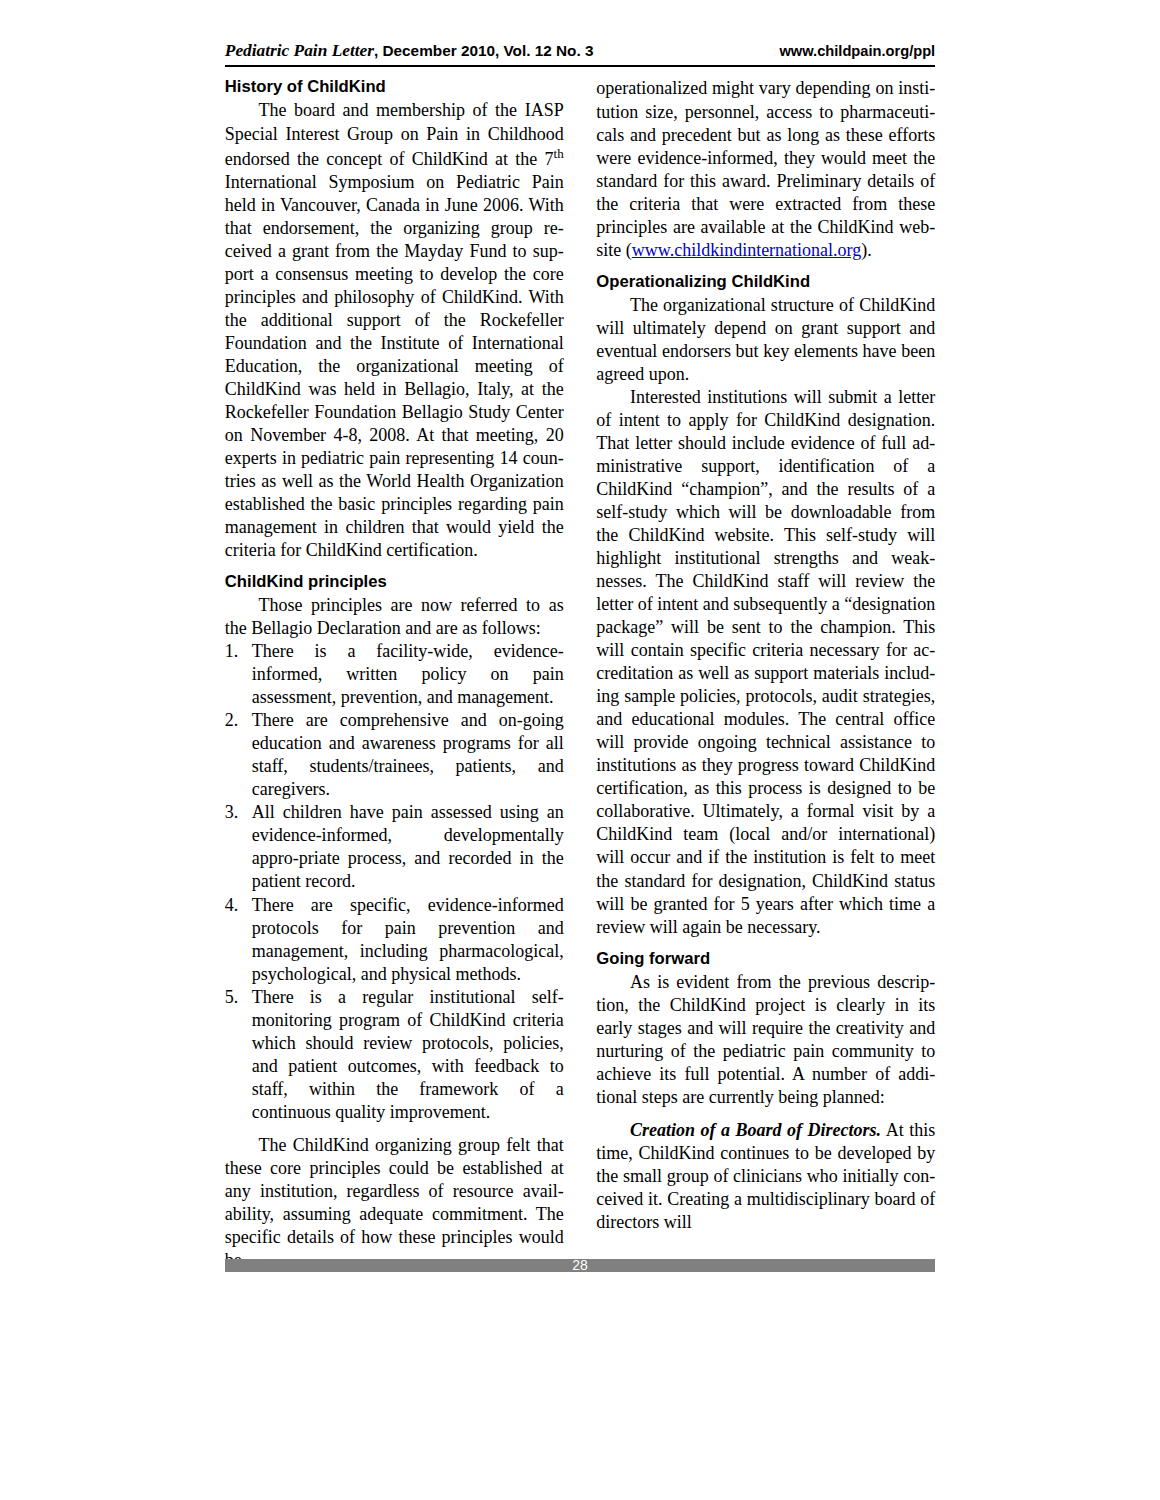Pediatric Pain Letter, December 2010, Vol. 12 No. 3
www.childpain.org/ppl
History of ChildKind
The board and membership of the IASP Special Interest Group on Pain in Childhood endorsed the concept of ChildKind at the 7th International Symposium on Pediatric Pain held in Vancouver, Canada in June 2006. With that endorsement, the organizing group received a grant from the Mayday Fund to support a consensus meeting to develop the core principles and philosophy of ChildKind. With the additional support of the Rockefeller Foundation and the Institute of International Education, the organizational meeting of ChildKind was held in Bellagio, Italy, at the Rockefeller Foundation Bellagio Study Center on November 4-8, 2008. At that meeting, 20 experts in pediatric pain representing 14 countries as well as the World Health Organization established the basic principles regarding pain management in children that would yield the criteria for ChildKind certification.
ChildKind principles
Those principles are now referred to as the Bellagio Declaration and are as follows:
1. There is a facility-wide, evidence-informed, written policy on pain assessment, prevention, and management.
2. There are comprehensive and on-going education and awareness programs for all staff, students/trainees, patients, and caregivers.
3. All children have pain assessed using an evidence-informed, developmentally appro-priate process, and recorded in the patient record.
4. There are specific, evidence-informed protocols for pain prevention and management, including pharmacological, psychological, and physical methods.
5. There is a regular institutional self-monitoring program of ChildKind criteria which should review protocols, policies, and patient outcomes, with feedback to staff, within the framework of a continuous quality improvement.
The ChildKind organizing group felt that these core principles could be established at any institution, regardless of resource availability, assuming adequate commitment. The specific details of how these principles would be
operationalized might vary depending on institution size, personnel, access to pharmaceuticals and precedent but as long as these efforts were evidence-informed, they would meet the standard for this award. Preliminary details of the criteria that were extracted from these principles are available at the ChildKind website (www.childkindinternational.org).
Operationalizing ChildKind
The organizational structure of ChildKind will ultimately depend on grant support and eventual endorsers but key elements have been agreed upon.
Interested institutions will submit a letter of intent to apply for ChildKind designation. That letter should include evidence of full administrative support, identification of a ChildKind “champion”, and the results of a self-study which will be downloadable from the ChildKind website. This self-study will highlight institutional strengths and weaknesses. The ChildKind staff will review the letter of intent and subsequently a “designation package” will be sent to the champion. This will contain specific criteria necessary for accreditation as well as support materials including sample policies, protocols, audit strategies, and educational modules. The central office will provide ongoing technical assistance to institutions as they progress toward ChildKind certification, as this process is designed to be collaborative. Ultimately, a formal visit by a ChildKind team (local and/or international) will occur and if the institution is felt to meet the standard for designation, ChildKind status will be granted for 5 years after which time a review will again be necessary.
Going forward
As is evident from the previous description, the ChildKind project is clearly in its early stages and will require the creativity and nurturing of the pediatric pain community to achieve its full potential. A number of additional steps are currently being planned:
Creation of a Board of Directors. At this time, ChildKind continues to be developed by the small group of clinicians who initially conceived it. Creating a multidisciplinary board of directors will
28